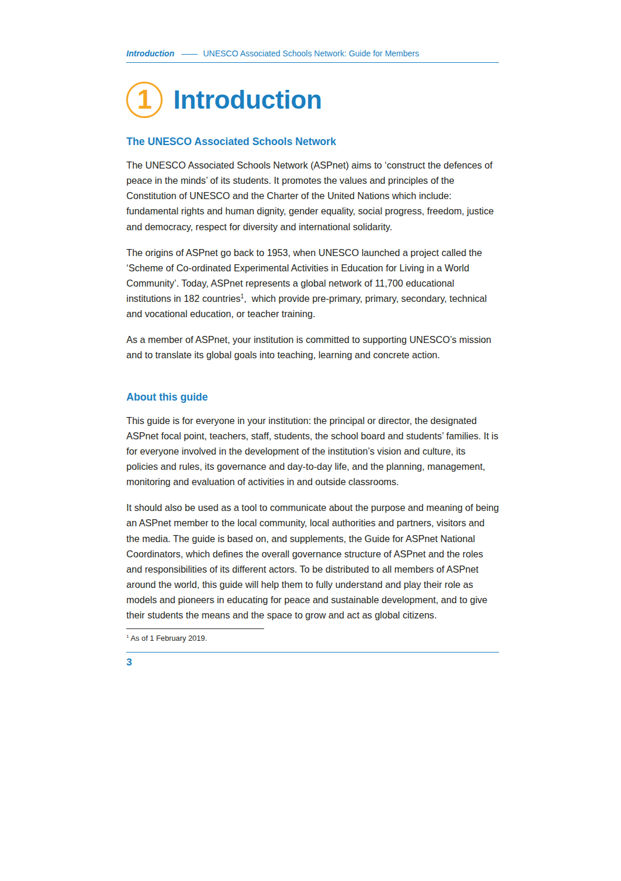Introduction——UNESCO Associated Schools Network: Guide for Members
1
Introduction
The UNESCO Associated Schools Network
The UNESCO Associated Schools Network (ASPnet) aims to ‘construct the defences of peace in the minds’ of its students. It promotes the values and principles of the Constitution of UNESCO and the Charter of the United Nations which include: fundamental rights and human dignity, gender equality, social progress, freedom, justice and democracy, respect for diversity and international solidarity.
The origins of ASPnet go back to 1953, when UNESCO launched a project called the ‘Scheme of Co-ordinated Experimental Activities in Education for Living in a World Community’. Today, ASPnet represents a global network of 11,700 educational institutions in 182 countries1, which provide pre-primary, primary, secondary, technical and vocational education, or teacher training.
As a member of ASPnet, your institution is committed to supporting UNESCO’s mission and to translate its global goals into teaching, learning and concrete action.
About this guide
This guide is for everyone in your institution: the principal or director, the designated ASPnet focal point, teachers, staff, students, the school board and students’ families. It is for everyone involved in the development of the institution’s vision and culture, its policies and rules, its governance and day-to-day life, and the planning, management, monitoring and evaluation of activities in and outside classrooms.
It should also be used as a tool to communicate about the purpose and meaning of being an ASPnet member to the local community, local authorities and partners, visitors and the media. The guide is based on, and supplements, the Guide for ASPnet National Coordinators, which defines the overall governance structure of ASPnet and the roles and responsibilities of its different actors. To be distributed to all members of ASPnet around the world, this guide will help them to fully understand and play their role as models and pioneers in educating for peace and sustainable development, and to give their students the means and the space to grow and act as global citizens.
1 As of 1 February 2019.
3